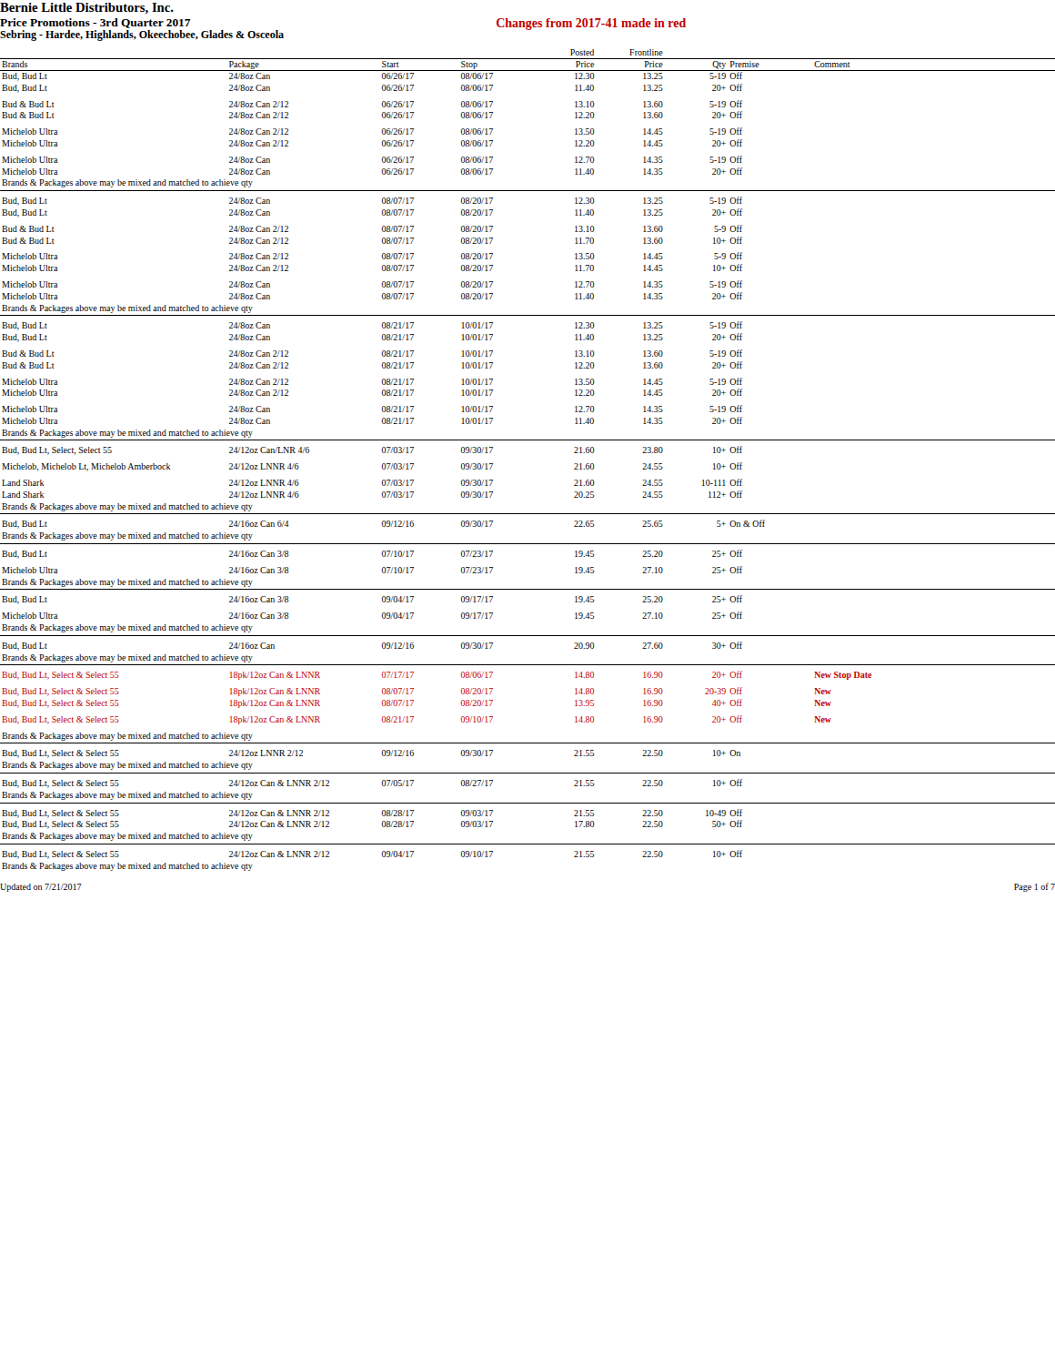Bernie Little Distributors, Inc.
Price Promotions - 3rd Quarter 2017
Sebring - Hardee, Highlands, Okeechobee, Glades & Osceola
Changes from 2017-41 made in red
| | | | | Posted | Frontline | | | |
| --- | --- | --- | --- | --- | --- | --- | --- | --- |
| Brands | Package | Start | Stop | Price | Price | Qty | Premise | Comment |
| Bud, Bud Lt | 24/8oz Can | 06/26/17 | 08/06/17 | 12.30 | 13.25 | 5-19 | Off | |
| Bud, Bud Lt | 24/8oz Can | 06/26/17 | 08/06/17 | 11.40 | 13.25 | 20+ | Off | |
| Bud & Bud Lt | 24/8oz Can 2/12 | 06/26/17 | 08/06/17 | 13.10 | 13.60 | 5-19 | Off | |
| Bud & Bud Lt | 24/8oz Can 2/12 | 06/26/17 | 08/06/17 | 12.20 | 13.60 | 20+ | Off | |
| Michelob Ultra | 24/8oz Can 2/12 | 06/26/17 | 08/06/17 | 13.50 | 14.45 | 5-19 | Off | |
| Michelob Ultra | 24/8oz Can 2/12 | 06/26/17 | 08/06/17 | 12.20 | 14.45 | 20+ | Off | |
| Michelob Ultra | 24/8oz Can | 06/26/17 | 08/06/17 | 12.70 | 14.35 | 5-19 | Off | |
| Michelob Ultra | 24/8oz Can | 06/26/17 | 08/06/17 | 11.40 | 14.35 | 20+ | Off | |
| Brands & Packages above may be mixed and matched to achieve qty |
| Bud, Bud Lt | 24/8oz Can | 08/07/17 | 08/20/17 | 12.30 | 13.25 | 5-19 | Off | |
| Bud, Bud Lt | 24/8oz Can | 08/07/17 | 08/20/17 | 11.40 | 13.25 | 20+ | Off | |
| Bud & Bud Lt | 24/8oz Can 2/12 | 08/07/17 | 08/20/17 | 13.10 | 13.60 | 5-9 | Off | |
| Bud & Bud Lt | 24/8oz Can 2/12 | 08/07/17 | 08/20/17 | 11.70 | 13.60 | 10+ | Off | |
| Michelob Ultra | 24/8oz Can 2/12 | 08/07/17 | 08/20/17 | 13.50 | 14.45 | 5-9 | Off | |
| Michelob Ultra | 24/8oz Can 2/12 | 08/07/17 | 08/20/17 | 11.70 | 14.45 | 10+ | Off | |
| Michelob Ultra | 24/8oz Can | 08/07/17 | 08/20/17 | 12.70 | 14.35 | 5-19 | Off | |
| Michelob Ultra | 24/8oz Can | 08/07/17 | 08/20/17 | 11.40 | 14.35 | 20+ | Off | |
| Brands & Packages above may be mixed and matched to achieve qty |
| Bud, Bud Lt | 24/8oz Can | 08/21/17 | 10/01/17 | 12.30 | 13.25 | 5-19 | Off | |
| Bud, Bud Lt | 24/8oz Can | 08/21/17 | 10/01/17 | 11.40 | 13.25 | 20+ | Off | |
| Bud & Bud Lt | 24/8oz Can 2/12 | 08/21/17 | 10/01/17 | 13.10 | 13.60 | 5-19 | Off | |
| Bud & Bud Lt | 24/8oz Can 2/12 | 08/21/17 | 10/01/17 | 12.20 | 13.60 | 20+ | Off | |
| Michelob Ultra | 24/8oz Can 2/12 | 08/21/17 | 10/01/17 | 13.50 | 14.45 | 5-19 | Off | |
| Michelob Ultra | 24/8oz Can 2/12 | 08/21/17 | 10/01/17 | 12.20 | 14.45 | 20+ | Off | |
| Michelob Ultra | 24/8oz Can | 08/21/17 | 10/01/17 | 12.70 | 14.35 | 5-19 | Off | |
| Michelob Ultra | 24/8oz Can | 08/21/17 | 10/01/17 | 11.40 | 14.35 | 20+ | Off | |
| Brands & Packages above may be mixed and matched to achieve qty |
| Bud, Bud Lt, Select, Select 55 | 24/12oz Can/LNR 4/6 | 07/03/17 | 09/30/17 | 21.60 | 23.80 | 10+ | Off | |
| Michelob, Michelob Lt, Michelob Amberbock | 24/12oz LNNR 4/6 | 07/03/17 | 09/30/17 | 21.60 | 24.55 | 10+ | Off | |
| Land Shark | 24/12oz LNNR 4/6 | 07/03/17 | 09/30/17 | 21.60 | 24.55 | 10-111 | Off | |
| Land Shark | 24/12oz LNNR 4/6 | 07/03/17 | 09/30/17 | 20.25 | 24.55 | 112+ | Off | |
| Brands & Packages above may be mixed and matched to achieve qty |
| Bud, Bud Lt | 24/16oz Can 6/4 | 09/12/16 | 09/30/17 | 22.65 | 25.65 | 5+ | On & Off | |
| Brands & Packages above may be mixed and matched to achieve qty |
| Bud, Bud Lt | 24/16oz Can 3/8 | 07/10/17 | 07/23/17 | 19.45 | 25.20 | 25+ | Off | |
| Michelob Ultra | 24/16oz Can 3/8 | 07/10/17 | 07/23/17 | 19.45 | 27.10 | 25+ | Off | |
| Brands & Packages above may be mixed and matched to achieve qty |
| Bud, Bud Lt | 24/16oz Can 3/8 | 09/04/17 | 09/17/17 | 19.45 | 25.20 | 25+ | Off | |
| Michelob Ultra | 24/16oz Can 3/8 | 09/04/17 | 09/17/17 | 19.45 | 27.10 | 25+ | Off | |
| Brands & Packages above may be mixed and matched to achieve qty |
| Bud, Bud Lt | 24/16oz Can | 09/12/16 | 09/30/17 | 20.90 | 27.60 | 30+ | Off | |
| Brands & Packages above may be mixed and matched to achieve qty |
| Bud, Bud Lt, Select & Select 55 | 18pk/12oz Can & LNNR | 07/17/17 | 08/06/17 | 14.80 | 16.90 | 20+ | Off | New Stop Date |
| Bud, Bud Lt, Select & Select 55 | 18pk/12oz Can & LNNR | 08/07/17 | 08/20/17 | 14.80 | 16.90 | 20-39 | Off | New |
| Bud, Bud Lt, Select & Select 55 | 18pk/12oz Can & LNNR | 08/07/17 | 08/20/17 | 13.95 | 16.90 | 40+ | Off | New |
| Bud, Bud Lt, Select & Select 55 | 18pk/12oz Can & LNNR | 08/21/17 | 09/10/17 | 14.80 | 16.90 | 20+ | Off | New |
| Brands & Packages above may be mixed and matched to achieve qty |
| Bud, Bud Lt, Select & Select 55 | 24/12oz LNNR 2/12 | 09/12/16 | 09/30/17 | 21.55 | 22.50 | 10+ | On | |
| Brands & Packages above may be mixed and matched to achieve qty |
| Bud, Bud Lt, Select & Select 55 | 24/12oz Can & LNNR 2/12 | 07/05/17 | 08/27/17 | 21.55 | 22.50 | 10+ | Off | |
| Brands & Packages above may be mixed and matched to achieve qty |
| Bud, Bud Lt, Select & Select 55 | 24/12oz Can & LNNR 2/12 | 08/28/17 | 09/03/17 | 21.55 | 22.50 | 10-49 | Off | |
| Bud, Bud Lt, Select & Select 55 | 24/12oz Can & LNNR 2/12 | 08/28/17 | 09/03/17 | 17.80 | 22.50 | 50+ | Off | |
| Brands & Packages above may be mixed and matched to achieve qty |
| Bud, Bud Lt, Select & Select 55 | 24/12oz Can & LNNR 2/12 | 09/04/17 | 09/10/17 | 21.55 | 22.50 | 10+ | Off | |
| Brands & Packages above may be mixed and matched to achieve qty |
Updated on 7/21/2017 Page 1 of 7